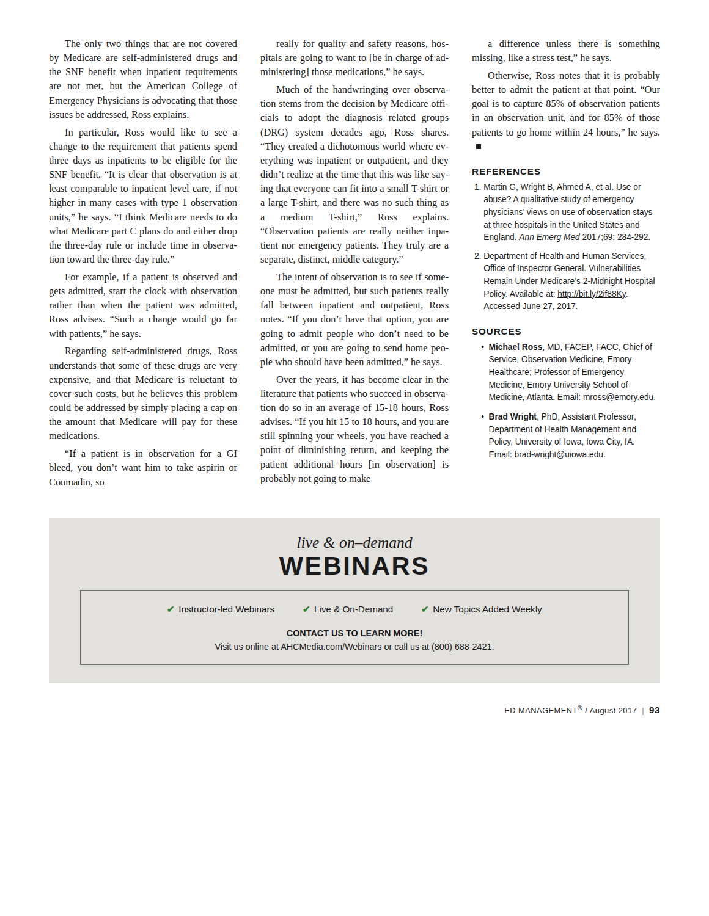The only two things that are not covered by Medicare are self-administered drugs and the SNF benefit when inpatient requirements are not met, but the American College of Emergency Physicians is advocating that those issues be addressed, Ross explains.
In particular, Ross would like to see a change to the requirement that patients spend three days as inpatients to be eligible for the SNF benefit. “It is clear that observation is at least comparable to inpatient level care, if not higher in many cases with type 1 observation units,” he says. “I think Medicare needs to do what Medicare part C plans do and either drop the three-day rule or include time in observation toward the three-day rule.”
For example, if a patient is observed and gets admitted, start the clock with observation rather than when the patient was admitted, Ross advises. “Such a change would go far with patients,” he says.
Regarding self-administered drugs, Ross understands that some of these drugs are very expensive, and that Medicare is reluctant to cover such costs, but he believes this problem could be addressed by simply placing a cap on the amount that Medicare will pay for these medications.
“If a patient is in observation for a GI bleed, you don’t want him to take aspirin or Coumadin, so
really for quality and safety reasons, hospitals are going to want to [be in charge of administering] those medications,” he says.
Much of the handwringing over observation stems from the decision by Medicare officials to adopt the diagnosis related groups (DRG) system decades ago, Ross shares. “They created a dichotomous world where everything was inpatient or outpatient, and they didn’t realize at the time that this was like saying that everyone can fit into a small T-shirt or a large T-shirt, and there was no such thing as a medium T-shirt,” Ross explains. “Observation patients are really neither inpatient nor emergency patients. They truly are a separate, distinct, middle category.”
The intent of observation is to see if someone must be admitted, but such patients really fall between inpatient and outpatient, Ross notes. “If you don’t have that option, you are going to admit people who don’t need to be admitted, or you are going to send home people who should have been admitted,” he says.
Over the years, it has become clear in the literature that patients who succeed in observation do so in an average of 15-18 hours, Ross advises. “If you hit 15 to 18 hours, and you are still spinning your wheels, you have reached a point of diminishing return, and keeping the patient additional hours [in observation] is probably not going to make
a difference unless there is something missing, like a stress test,” he says.
Otherwise, Ross notes that it is probably better to admit the patient at that point. “Our goal is to capture 85% of observation patients in an observation unit, and for 85% of those patients to go home within 24 hours,” he says.
References
Martin G, Wright B, Ahmed A, et al. Use or abuse? A qualitative study of emergency physicians’ views on use of observation stays at three hospitals in the United States and England. Ann Emerg Med 2017;69: 284-292.
Department of Health and Human Services, Office of Inspector General. Vulnerabilities Remain Under Medicare’s 2-Midnight Hospital Policy. Available at: http://bit.ly/2if88Ky. Accessed June 27, 2017.
Sources
Michael Ross, MD, FACEP, FACC, Chief of Service, Observation Medicine, Emory Healthcare; Professor of Emergency Medicine, Emory University School of Medicine, Atlanta. Email: mross@emory.edu.
Brad Wright, PhD, Assistant Professor, Department of Health Management and Policy, University of Iowa, Iowa City, IA. Email: brad-wright@uiowa.edu.
live & on–demand
WEBINARS
✔Instructor-led Webinars
✔Live & On-Demand
✔New Topics Added Weekly
CONTACT US TO LEARN MORE!
Visit us online at AHCMedia.com/Webinars or call us at (800) 688-2421.
ED MANAGEMENT® / August 2017|93